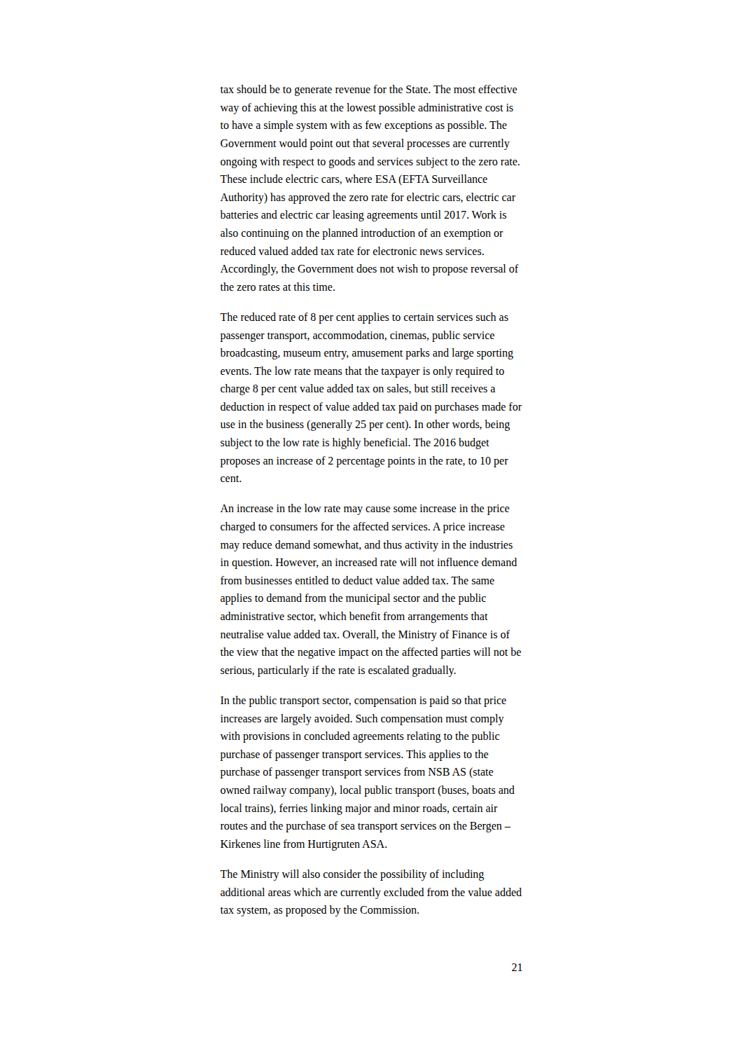tax should be to generate revenue for the State. The most effective way of achieving this at the lowest possible administrative cost is to have a simple system with as few exceptions as possible. The Government would point out that several processes are currently ongoing with respect to goods and services subject to the zero rate. These include electric cars, where ESA (EFTA Surveillance Authority) has approved the zero rate for electric cars, electric car batteries and electric car leasing agreements until 2017. Work is also continuing on the planned introduction of an exemption or reduced valued added tax rate for electronic news services. Accordingly, the Government does not wish to propose reversal of the zero rates at this time.
The reduced rate of 8 per cent applies to certain services such as passenger transport, accommodation, cinemas, public service broadcasting, museum entry, amusement parks and large sporting events. The low rate means that the taxpayer is only required to charge 8 per cent value added tax on sales, but still receives a deduction in respect of value added tax paid on purchases made for use in the business (generally 25 per cent). In other words, being subject to the low rate is highly beneficial. The 2016 budget proposes an increase of 2 percentage points in the rate, to 10 per cent.
An increase in the low rate may cause some increase in the price charged to consumers for the affected services. A price increase may reduce demand somewhat, and thus activity in the industries in question. However, an increased rate will not influence demand from businesses entitled to deduct value added tax. The same applies to demand from the municipal sector and the public administrative sector, which benefit from arrangements that neutralise value added tax. Overall, the Ministry of Finance is of the view that the negative impact on the affected parties will not be serious, particularly if the rate is escalated gradually.
In the public transport sector, compensation is paid so that price increases are largely avoided. Such compensation must comply with provisions in concluded agreements relating to the public purchase of passenger transport services. This applies to the purchase of passenger transport services from NSB AS (state owned railway company), local public transport (buses, boats and local trains), ferries linking major and minor roads, certain air routes and the purchase of sea transport services on the Bergen – Kirkenes line from Hurtigruten ASA.
The Ministry will also consider the possibility of including additional areas which are currently excluded from the value added tax system, as proposed by the Commission.
21